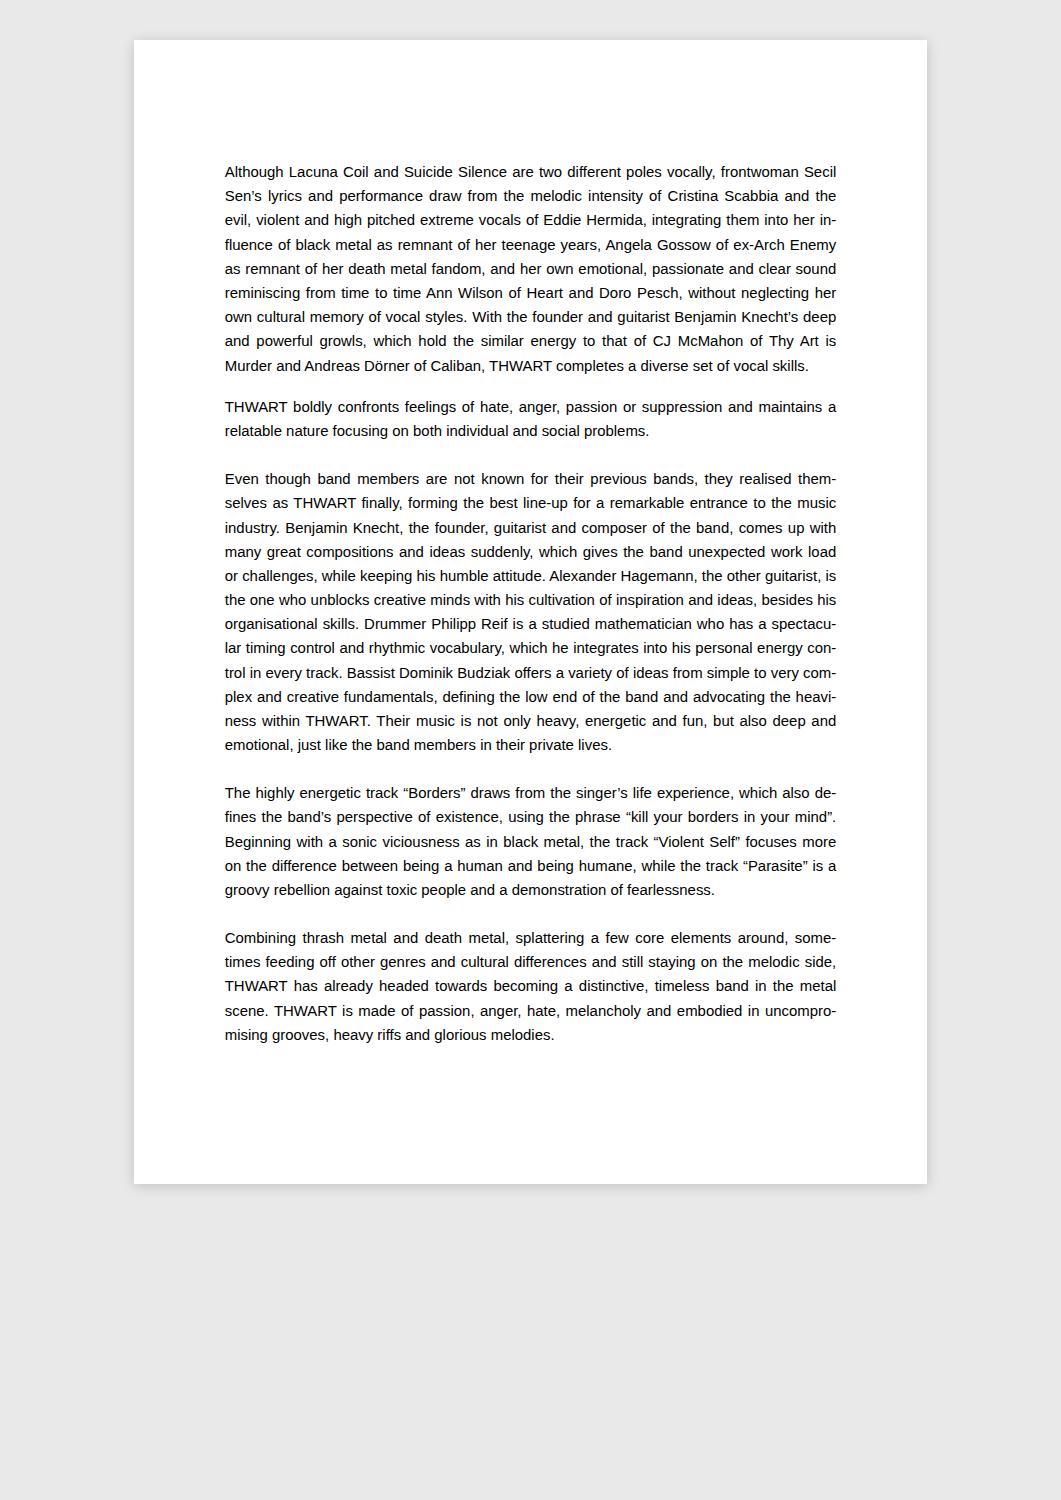Although Lacuna Coil and Suicide Silence are two different poles vocally, frontwoman Secil Sen’s lyrics and performance draw from the melodic intensity of Cristina Scabbia and the evil, violent and high pitched extreme vocals of Eddie Hermida, integrating them into her influence of black metal as remnant of her teenage years, Angela Gossow of ex-Arch Enemy as remnant of her death metal fandom, and her own emotional, passionate and clear sound reminiscing from time to time Ann Wilson of Heart and Doro Pesch, without neglecting her own cultural memory of vocal styles. With the founder and guitarist Benjamin Knecht’s deep and powerful growls, which hold the similar energy to that of CJ McMahon of Thy Art is Murder and Andreas Dörner of Caliban, THWART completes a diverse set of vocal skills.
THWART boldly confronts feelings of hate, anger, passion or suppression and maintains a relatable nature focusing on both individual and social problems.
Even though band members are not known for their previous bands, they realised themselves as THWART finally, forming the best line-up for a remarkable entrance to the music industry. Benjamin Knecht, the founder, guitarist and composer of the band, comes up with many great compositions and ideas suddenly, which gives the band unexpected work load or challenges, while keeping his humble attitude. Alexander Hagemann, the other guitarist, is the one who unblocks creative minds with his cultivation of inspiration and ideas, besides his organisational skills. Drummer Philipp Reif is a studied mathematician who has a spectacular timing control and rhythmic vocabulary, which he integrates into his personal energy control in every track. Bassist Dominik Budziak offers a variety of ideas from simple to very complex and creative fundamentals, defining the low end of the band and advocating the heaviness within THWART. Their music is not only heavy, energetic and fun, but also deep and emotional, just like the band members in their private lives.
The highly energetic track “Borders” draws from the singer’s life experience, which also defines the band’s perspective of existence, using the phrase “kill your borders in your mind”. Beginning with a sonic viciousness as in black metal, the track “Violent Self” focuses more on the difference between being a human and being humane, while the track “Parasite” is a groovy rebellion against toxic people and a demonstration of fearlessness.
Combining thrash metal and death metal, splattering a few core elements around, sometimes feeding off other genres and cultural differences and still staying on the melodic side, THWART has already headed towards becoming a distinctive, timeless band in the metal scene. THWART is made of passion, anger, hate, melancholy and embodied in uncompromising grooves, heavy riffs and glorious melodies.